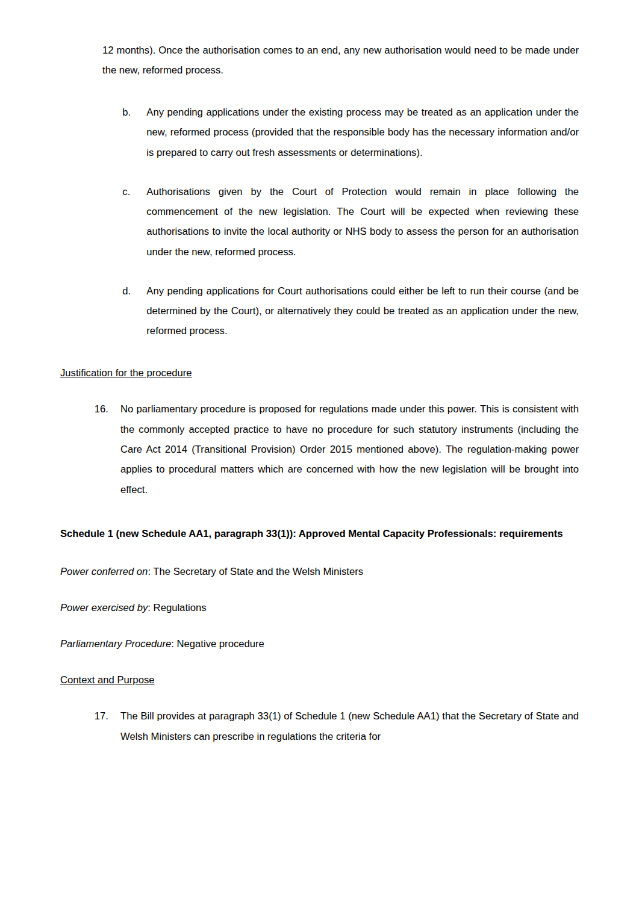12 months). Once the authorisation comes to an end, any new authorisation would need to be made under the new, reformed process.
b. Any pending applications under the existing process may be treated as an application under the new, reformed process (provided that the responsible body has the necessary information and/or is prepared to carry out fresh assessments or determinations).
c. Authorisations given by the Court of Protection would remain in place following the commencement of the new legislation. The Court will be expected when reviewing these authorisations to invite the local authority or NHS body to assess the person for an authorisation under the new, reformed process.
d. Any pending applications for Court authorisations could either be left to run their course (and be determined by the Court), or alternatively they could be treated as an application under the new, reformed process.
Justification for the procedure
16. No parliamentary procedure is proposed for regulations made under this power. This is consistent with the commonly accepted practice to have no procedure for such statutory instruments (including the Care Act 2014 (Transitional Provision) Order 2015 mentioned above). The regulation-making power applies to procedural matters which are concerned with how the new legislation will be brought into effect.
Schedule 1 (new Schedule AA1, paragraph 33(1)): Approved Mental Capacity Professionals: requirements
Power conferred on: The Secretary of State and the Welsh Ministers
Power exercised by: Regulations
Parliamentary Procedure: Negative procedure
Context and Purpose
17. The Bill provides at paragraph 33(1) of Schedule 1 (new Schedule AA1) that the Secretary of State and Welsh Ministers can prescribe in regulations the criteria for